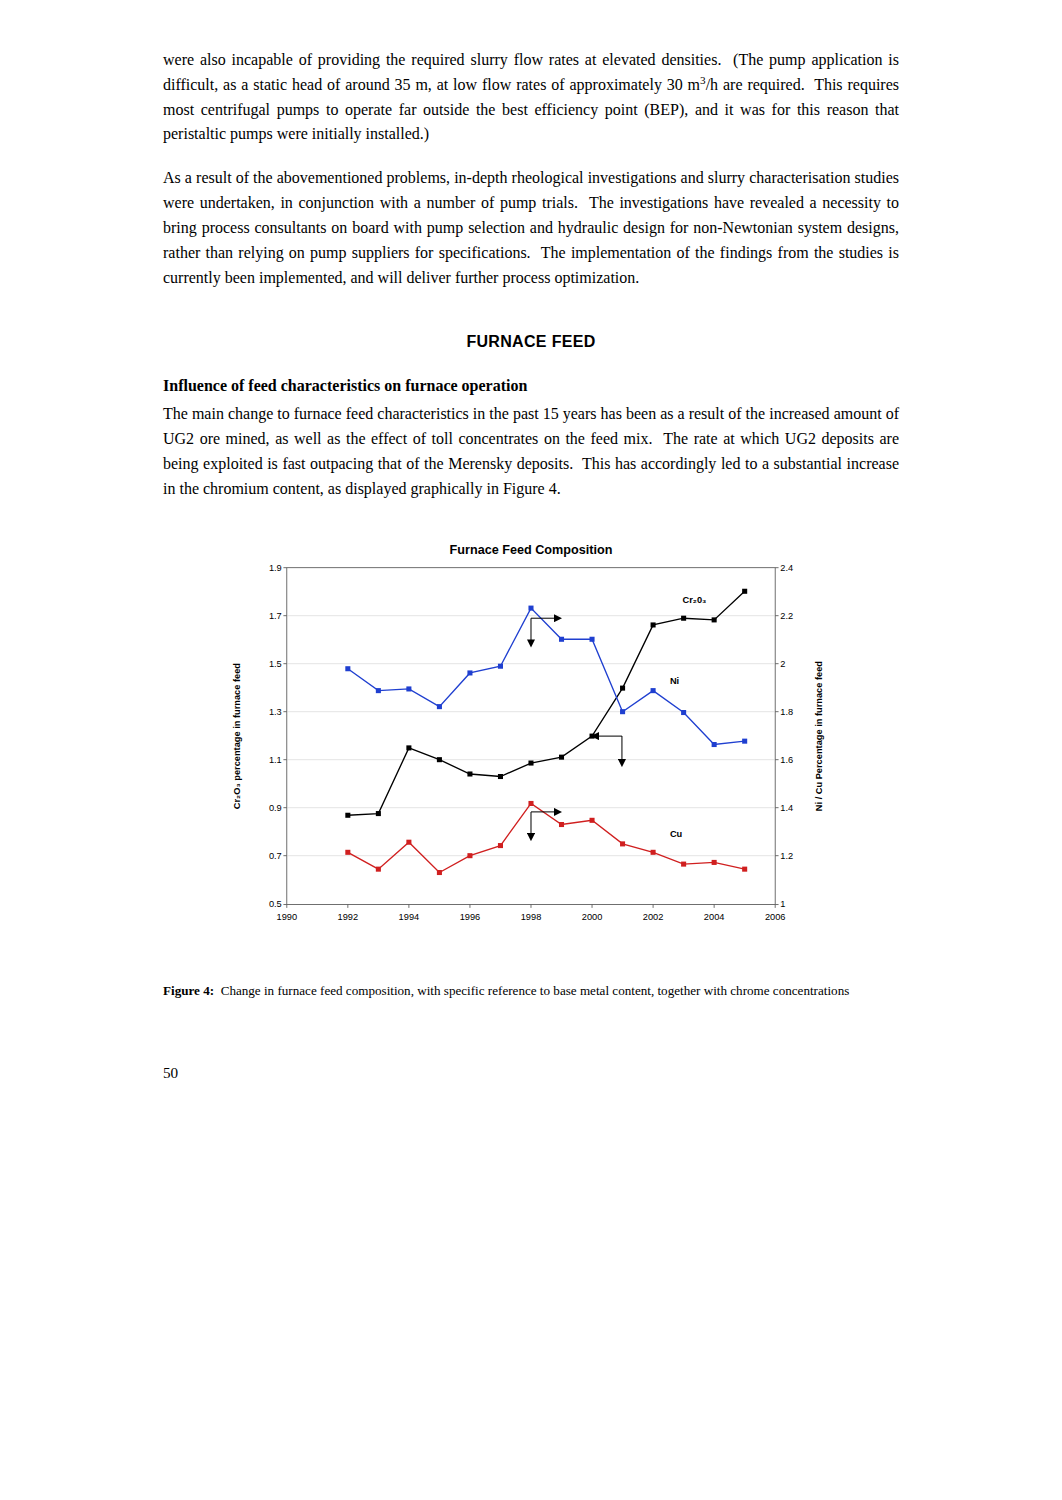were also incapable of providing the required slurry flow rates at elevated densities. (The pump application is difficult, as a static head of around 35 m, at low flow rates of approximately 30 m3/h are required. This requires most centrifugal pumps to operate far outside the best efficiency point (BEP), and it was for this reason that peristaltic pumps were initially installed.)
As a result of the abovementioned problems, in-depth rheological investigations and slurry characterisation studies were undertaken, in conjunction with a number of pump trials. The investigations have revealed a necessity to bring process consultants on board with pump selection and hydraulic design for non-Newtonian system designs, rather than relying on pump suppliers for specifications. The implementation of the findings from the studies is currently been implemented, and will deliver further process optimization.
FURNACE FEED
Influence of feed characteristics on furnace operation
The main change to furnace feed characteristics in the past 15 years has been as a result of the increased amount of UG2 ore mined, as well as the effect of toll concentrates on the feed mix. The rate at which UG2 deposits are being exploited is fast outpacing that of the Merensky deposits. This has accordingly led to a substantial increase in the chromium content, as displayed graphically in Figure 4.
Furnace Feed Composition Change in furnace feed composition 1990 to 2006: Cr2O3 increases while Ni and Cu decrease. Furnace Feed Composition 1.9 1.7 1.5 1.3 1.1 0.9 0.7 0.5 2.4 2.2 2 1.8 1.6 1.4 1.2 1 1990 1992 1994 1996 1998 2000 2002 2004 2006 Cr₂O₃ percentage in furnace feed Ni / Cu Percentage in furnace feed Cr₂0₃ Ni Cu
Figure 4: Change in furnace feed composition, with specific reference to base metal content, together with chrome concentrations
50